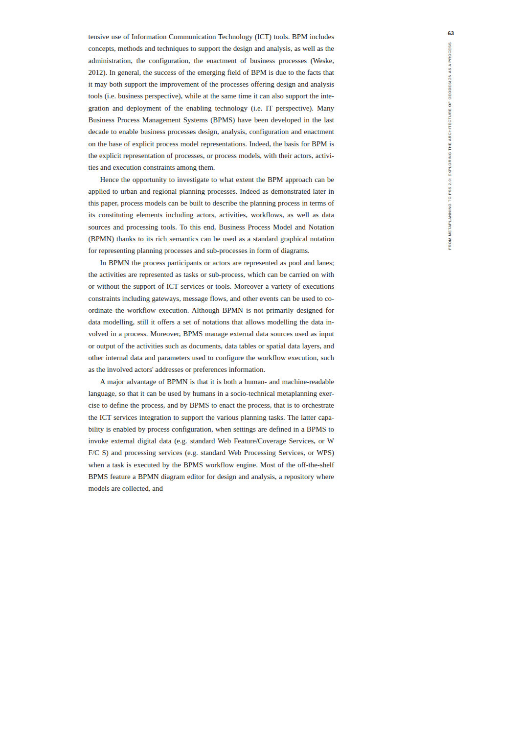63
From metaplanning to PSS 2.0: exploring the architecture of geodesign as a process
tensive use of Information Communication Technology (ICT) tools. BPM includes concepts, methods and techniques to support the design and analysis, as well as the administration, the configuration, the enactment of business processes (Weske, 2012). In general, the success of the emerging field of BPM is due to the facts that it may both support the improvement of the processes offering design and analysis tools (i.e. business perspective), while at the same time it can also support the integration and deployment of the enabling technology (i.e. IT perspective). Many Business Process Management Systems (BPMS) have been developed in the last decade to enable business processes design, analysis, configuration and enactment on the base of explicit process model representations. Indeed, the basis for BPM is the explicit representation of processes, or process models, with their actors, activities and execution constraints among them.
Hence the opportunity to investigate to what extent the BPM approach can be applied to urban and regional planning processes. Indeed as demonstrated later in this paper, process models can be built to describe the planning process in terms of its constituting elements including actors, activities, workflows, as well as data sources and processing tools. To this end, Business Process Model and Notation (BPMN) thanks to its rich semantics can be used as a standard graphical notation for representing planning processes and sub-processes in form of diagrams.
In BPMN the process participants or actors are represented as pool and lanes; the activities are represented as tasks or sub-process, which can be carried on with or without the support of ICT services or tools. Moreover a variety of executions constraints including gateways, message flows, and other events can be used to coordinate the workflow execution. Although BPMN is not primarily designed for data modelling, still it offers a set of notations that allows modelling the data involved in a process. Moreover, BPMS manage external data sources used as input or output of the activities such as documents, data tables or spatial data layers, and other internal data and parameters used to configure the workflow execution, such as the involved actors' addresses or preferences information.
A major advantage of BPMN is that it is both a human- and machine-readable language, so that it can be used by humans in a socio-technical metaplanning exercise to define the process, and by BPMS to enact the process, that is to orchestrate the ICT services integration to support the various planning tasks. The latter capability is enabled by process configuration, when settings are defined in a BPMS to invoke external digital data (e.g. standard Web Feature/Coverage Services, or W F/C S) and processing services (e.g. standard Web Processing Services, or WPS) when a task is executed by the BPMS workflow engine. Most of the off-the-shelf BPMS feature a BPMN diagram editor for design and analysis, a repository where models are collected, and